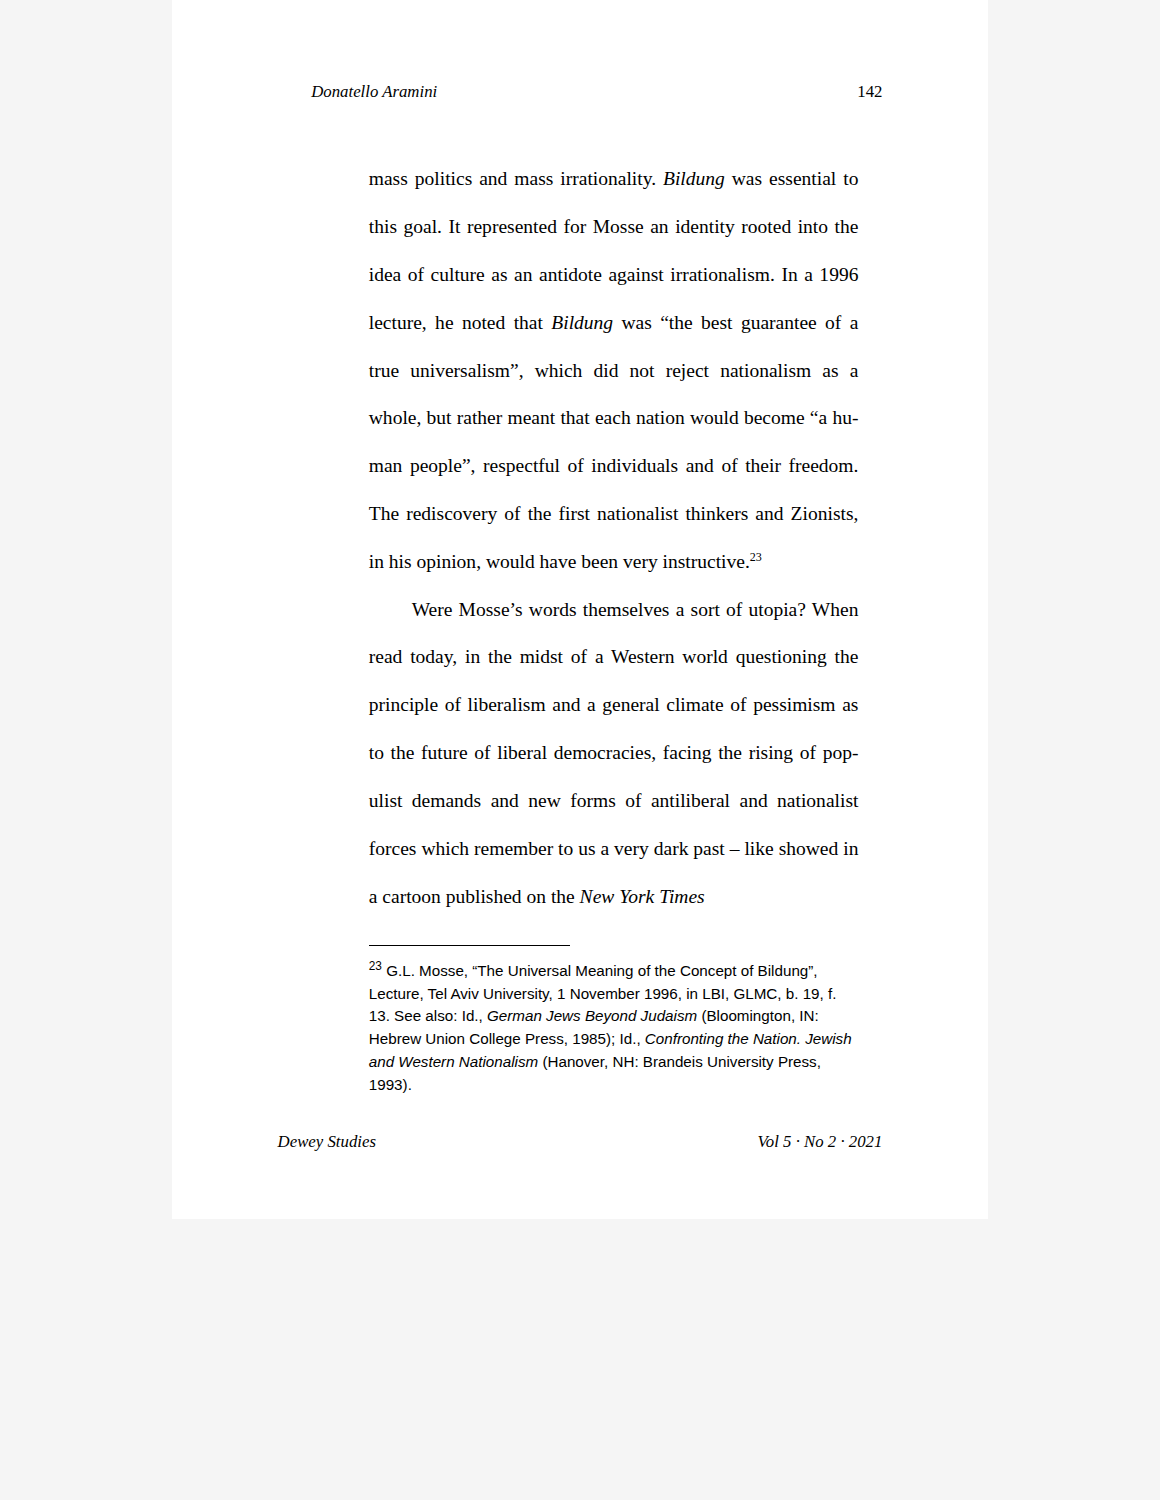Donatello Aramini 142
mass politics and mass irrationality. Bildung was essential to this goal. It represented for Mosse an identity rooted into the idea of culture as an antidote against irrationalism. In a 1996 lecture, he noted that Bildung was “the best guarantee of a true universalism”, which did not reject nationalism as a whole, but rather meant that each nation would become “a human people”, respectful of individuals and of their freedom. The rediscovery of the first nationalist thinkers and Zionists, in his opinion, would have been very instructive.23
Were Mosse’s words themselves a sort of utopia? When read today, in the midst of a Western world questioning the principle of liberalism and a general climate of pessimism as to the future of liberal democracies, facing the rising of populist demands and new forms of antiliberal and nationalist forces which remember to us a very dark past – like showed in a cartoon published on the New York Times
23 G.L. Mosse, “The Universal Meaning of the Concept of Bildung”, Lecture, Tel Aviv University, 1 November 1996, in LBI, GLMC, b. 19, f. 13. See also: Id., German Jews Beyond Judaism (Bloomington, IN: Hebrew Union College Press, 1985); Id., Confronting the Nation. Jewish and Western Nationalism (Hanover, NH: Brandeis University Press, 1993).
Dewey Studies Vol 5 · No 2 · 2021